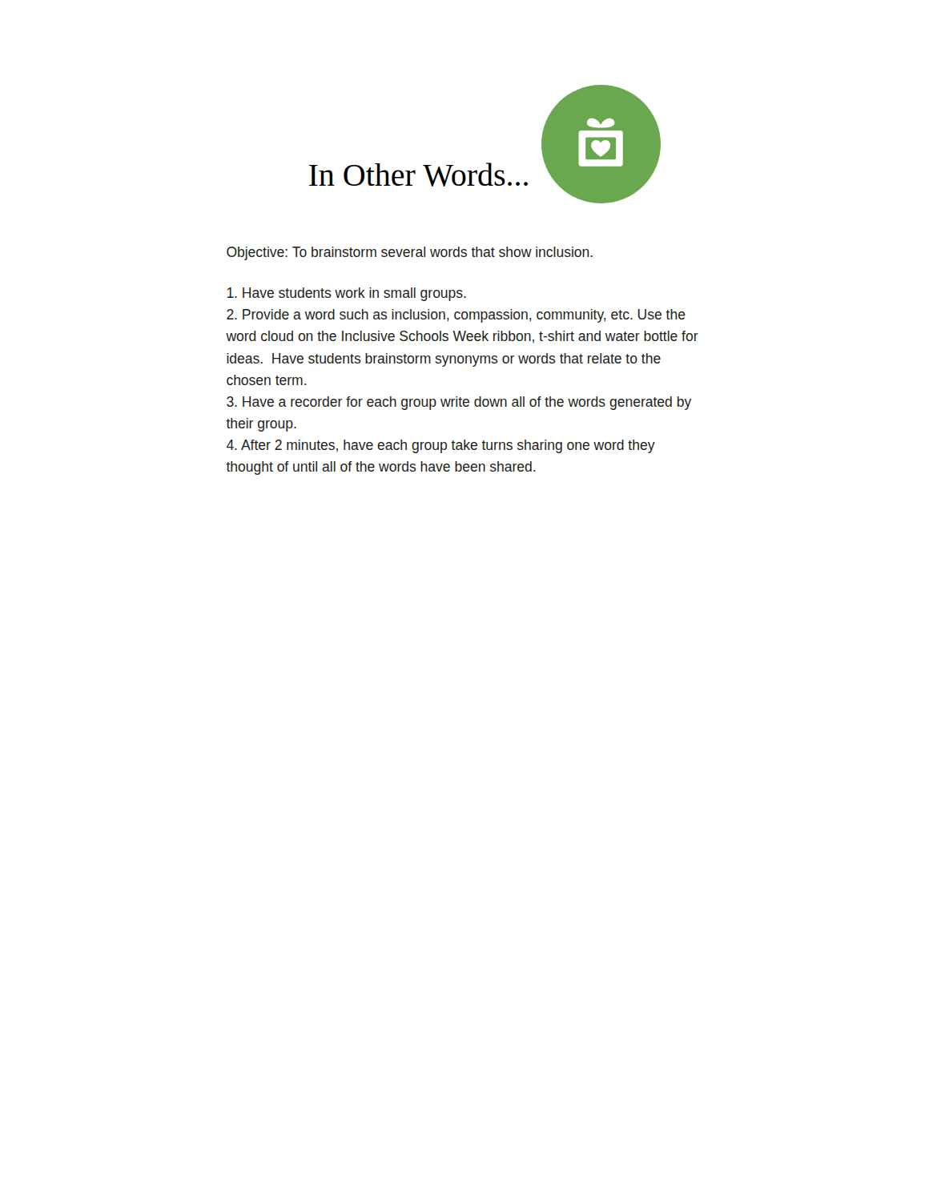In Other Words...
Objective: To brainstorm several words that show inclusion.
1. Have students work in small groups.
2. Provide a word such as inclusion, compassion, community, etc. Use the word cloud on the Inclusive Schools Week ribbon, t-shirt and water bottle for ideas. Have students brainstorm synonyms or words that relate to the chosen term.
3. Have a recorder for each group write down all of the words generated by their group.
4. After 2 minutes, have each group take turns sharing one word they thought of until all of the words have been shared.